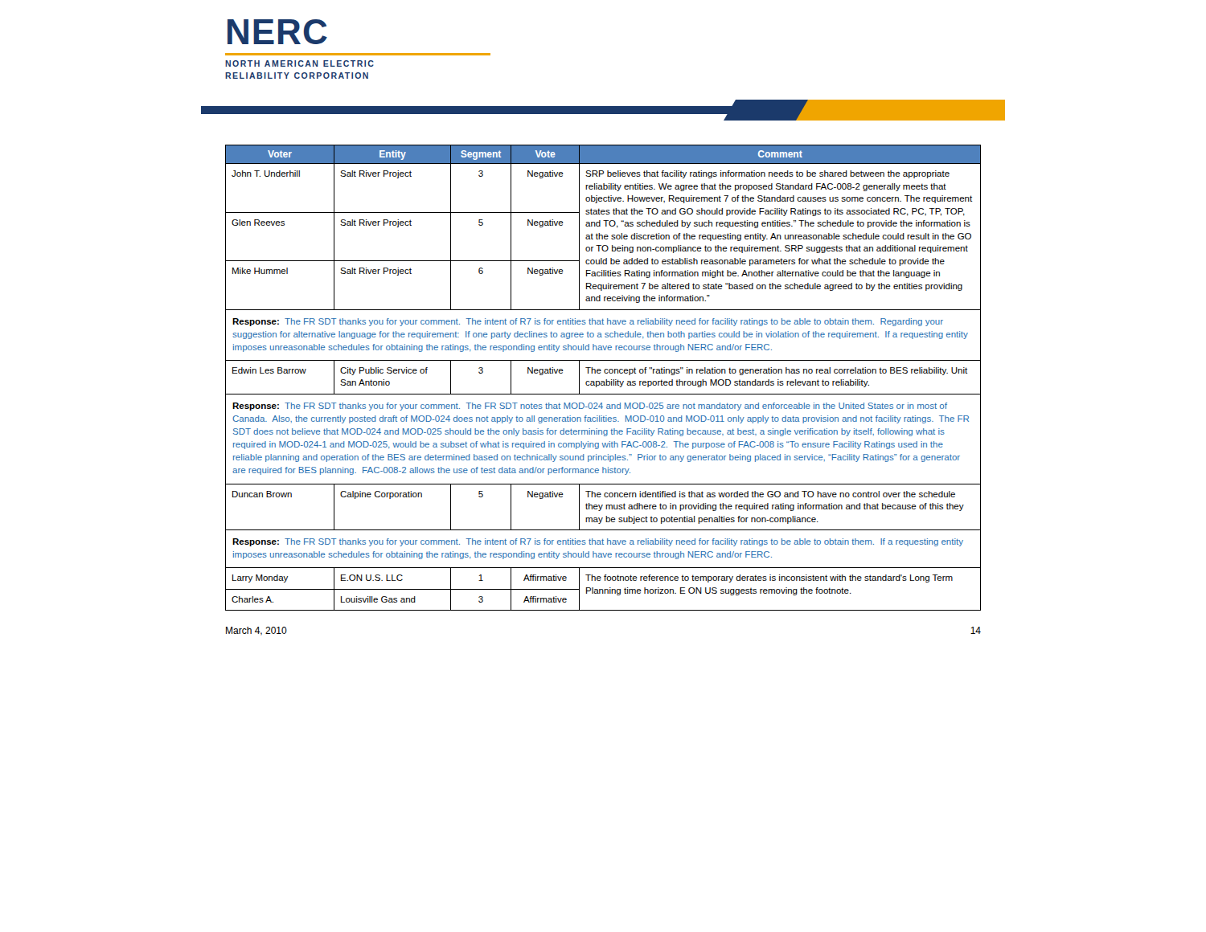NERC
NORTH AMERICAN ELECTRIC
RELIABILITY CORPORATION
| Voter | Entity | Segment | Vote | Comment |
| --- | --- | --- | --- | --- |
| John T. Underhill | Salt River Project | 3 | Negative | SRP believes that facility ratings information needs to be shared between the appropriate reliability entities. We agree that the proposed Standard FAC-008-2 generally meets that objective. However, Requirement 7 of the Standard causes us some concern. The requirement states that the TO and GO should provide Facility Ratings to its associated RC, PC, TP, TOP, and TO, “as scheduled by such requesting entities.” The schedule to provide the information is at the sole discretion of the requesting entity. An unreasonable schedule could result in the GO or TO being non-compliance to the requirement. SRP suggests that an additional requirement could be added to establish reasonable parameters for what the schedule to provide the Facilities Rating information might be. Another alternative could be that the language in Requirement 7 be altered to state “based on the schedule agreed to by the entities providing and receiving the information.” |
| Glen Reeves | Salt River Project | 5 | Negative |
| Mike Hummel | Salt River Project | 6 | Negative |
| Response: The FR SDT thanks you for your comment. The intent of R7 is for entities that have a reliability need for facility ratings to be able to obtain them. Regarding your suggestion for alternative language for the requirement: If one party declines to agree to a schedule, then both parties could be in violation of the requirement. If a requesting entity imposes unreasonable schedules for obtaining the ratings, the responding entity should have recourse through NERC and/or FERC. |
| Edwin Les Barrow | City Public Service of San Antonio | 3 | Negative | The concept of "ratings" in relation to generation has no real correlation to BES reliability. Unit capability as reported through MOD standards is relevant to reliability. |
| Response: The FR SDT thanks you for your comment. The FR SDT notes that MOD-024 and MOD-025 are not mandatory and enforceable in the United States or in most of Canada. Also, the currently posted draft of MOD-024 does not apply to all generation facilities. MOD-010 and MOD-011 only apply to data provision and not facility ratings. The FR SDT does not believe that MOD-024 and MOD-025 should be the only basis for determining the Facility Rating because, at best, a single verification by itself, following what is required in MOD-024-1 and MOD-025, would be a subset of what is required in complying with FAC-008-2. The purpose of FAC-008 is “To ensure Facility Ratings used in the reliable planning and operation of the BES are determined based on technically sound principles.” Prior to any generator being placed in service, “Facility Ratings” for a generator are required for BES planning. FAC-008-2 allows the use of test data and/or performance history. |
| Duncan Brown | Calpine Corporation | 5 | Negative | The concern identified is that as worded the GO and TO have no control over the schedule they must adhere to in providing the required rating information and that because of this they may be subject to potential penalties for non-compliance. |
| Response: The FR SDT thanks you for your comment. The intent of R7 is for entities that have a reliability need for facility ratings to be able to obtain them. If a requesting entity imposes unreasonable schedules for obtaining the ratings, the responding entity should have recourse through NERC and/or FERC. |
| Larry Monday | E.ON U.S. LLC | 1 | Affirmative | The footnote reference to temporary derates is inconsistent with the standard's Long Term Planning time horizon. E ON US suggests removing the footnote. |
| Charles A. | Louisville Gas and | 3 | Affirmative |
March 4, 2010
14